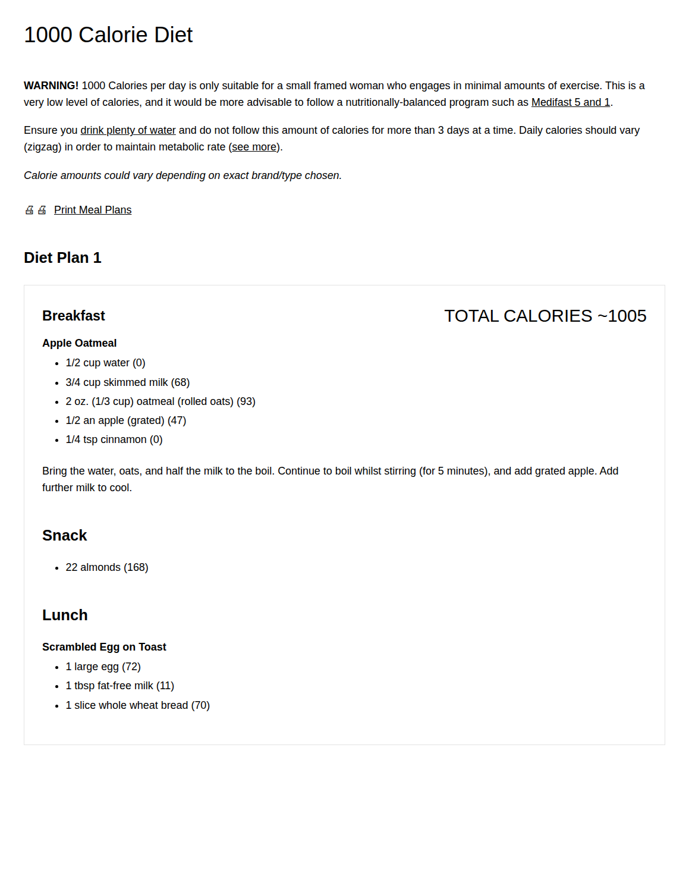1000 Calorie Diet
WARNING! 1000 Calories per day is only suitable for a small framed woman who engages in minimal amounts of exercise. This is a very low level of calories, and it would be more advisable to follow a nutritionally-balanced program such as Medifast 5 and 1.
Ensure you drink plenty of water and do not follow this amount of calories for more than 3 days at a time. Daily calories should vary (zigzag) in order to maintain metabolic rate (see more).
Calorie amounts could vary depending on exact brand/type chosen.
🖨🖨 Print Meal Plans
Diet Plan 1
Breakfast
TOTAL CALORIES ~1005
Apple Oatmeal
1/2 cup water (0)
3/4 cup skimmed milk (68)
2 oz. (1/3 cup) oatmeal (rolled oats) (93)
1/2 an apple (grated) (47)
1/4 tsp cinnamon (0)
Bring the water, oats, and half the milk to the boil. Continue to boil whilst stirring (for 5 minutes), and add grated apple. Add further milk to cool.
Snack
22 almonds (168)
Lunch
Scrambled Egg on Toast
1 large egg (72)
1 tbsp fat-free milk (11)
1 slice whole wheat bread (70)